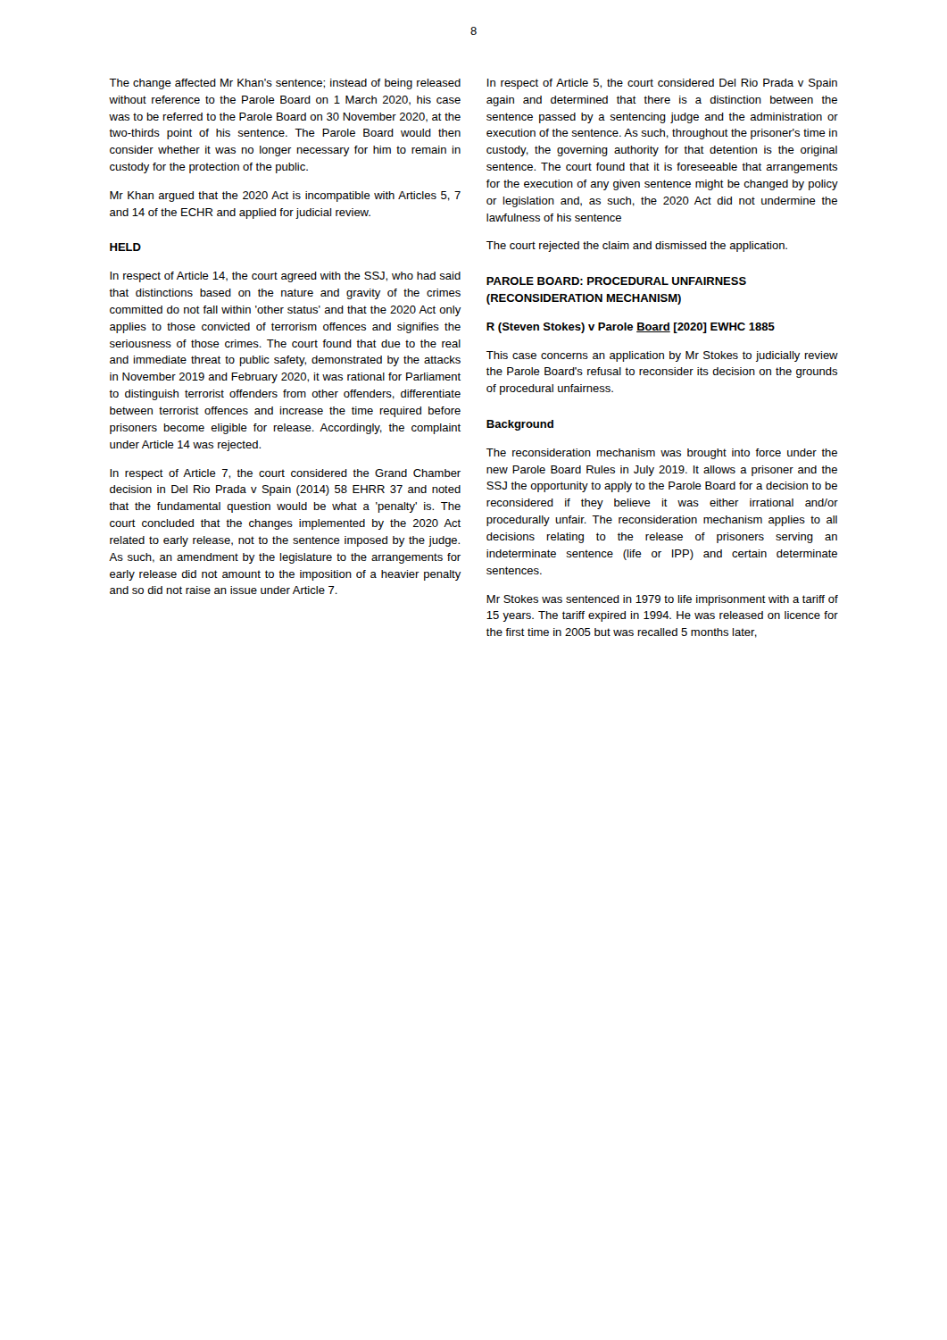8
The change affected Mr Khan's sentence; instead of being released without reference to the Parole Board on 1 March 2020, his case was to be referred to the Parole Board on 30 November 2020, at the two-thirds point of his sentence. The Parole Board would then consider whether it was no longer necessary for him to remain in custody for the protection of the public.
Mr Khan argued that the 2020 Act is incompatible with Articles 5, 7 and 14 of the ECHR and applied for judicial review.
Held
In respect of Article 14, the court agreed with the SSJ, who had said that distinctions based on the nature and gravity of the crimes committed do not fall within 'other status' and that the 2020 Act only applies to those convicted of terrorism offences and signifies the seriousness of those crimes. The court found that due to the real and immediate threat to public safety, demonstrated by the attacks in November 2019 and February 2020, it was rational for Parliament to distinguish terrorist offenders from other offenders, differentiate between terrorist offences and increase the time required before prisoners become eligible for release. Accordingly, the complaint under Article 14 was rejected.
In respect of Article 7, the court considered the Grand Chamber decision in Del Rio Prada v Spain (2014) 58 EHRR 37 and noted that the fundamental question would be what a 'penalty' is. The court concluded that the changes implemented by the 2020 Act related to early release, not to the sentence imposed by the judge. As such, an amendment by the legislature to the arrangements for early release did not amount to the imposition of a heavier penalty and so did not raise an issue under Article 7.
In respect of Article 5, the court considered Del Rio Prada v Spain again and determined that there is a distinction between the sentence passed by a sentencing judge and the administration or execution of the sentence. As such, throughout the prisoner's time in custody, the governing authority for that detention is the original sentence. The court found that it is foreseeable that arrangements for the execution of any given sentence might be changed by policy or legislation and, as such, the 2020 Act did not undermine the lawfulness of his sentence
The court rejected the claim and dismissed the application.
Parole Board: Procedural Unfairness (Reconsideration Mechanism)
R (Steven Stokes) v Parole Board [2020] EWHC 1885
This case concerns an application by Mr Stokes to judicially review the Parole Board's refusal to reconsider its decision on the grounds of procedural unfairness.
Background
The reconsideration mechanism was brought into force under the new Parole Board Rules in July 2019. It allows a prisoner and the SSJ the opportunity to apply to the Parole Board for a decision to be reconsidered if they believe it was either irrational and/or procedurally unfair. The reconsideration mechanism applies to all decisions relating to the release of prisoners serving an indeterminate sentence (life or IPP) and certain determinate sentences.
Mr Stokes was sentenced in 1979 to life imprisonment with a tariff of 15 years. The tariff expired in 1994. He was released on licence for the first time in 2005 but was recalled 5 months later,